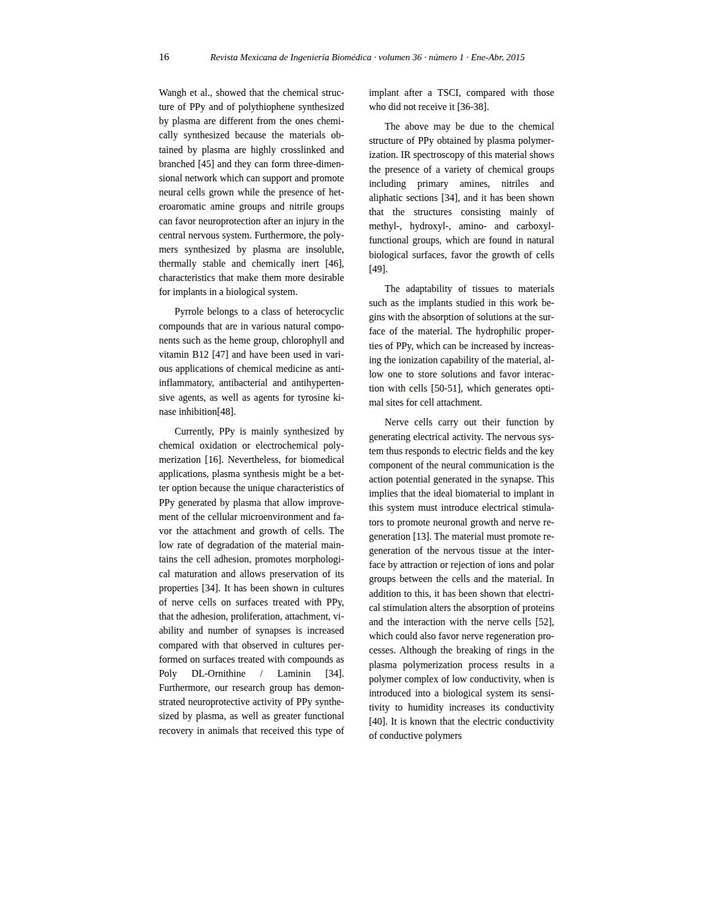16
Revista Mexicana de Ingeniería Biomédica · volumen 36 · número 1 · Ene-Abr, 2015
Wangh et al., showed that the chemical structure of PPy and of polythiophene synthesized by plasma are different from the ones chemically synthesized because the materials obtained by plasma are highly crosslinked and branched [45] and they can form three-dimensional network which can support and promote neural cells grown while the presence of heteroaromatic amine groups and nitrile groups can favor neuroprotection after an injury in the central nervous system. Furthermore, the polymers synthesized by plasma are insoluble, thermally stable and chemically inert [46], characteristics that make them more desirable for implants in a biological system.
Pyrrole belongs to a class of heterocyclic compounds that are in various natural components such as the heme group, chlorophyll and vitamin B12 [47] and have been used in various applications of chemical medicine as anti-inflammatory, antibacterial and antihypertensive agents, as well as agents for tyrosine kinase inhibition[48].
Currently, PPy is mainly synthesized by chemical oxidation or electrochemical polymerization [16]. Nevertheless, for biomedical applications, plasma synthesis might be a better option because the unique characteristics of PPy generated by plasma that allow improvement of the cellular microenvironment and favor the attachment and growth of cells. The low rate of degradation of the material maintains the cell adhesion, promotes morphological maturation and allows preservation of its properties [34]. It has been shown in cultures of nerve cells on surfaces treated with PPy, that the adhesion, proliferation, attachment, viability and number of synapses is increased compared with that observed in cultures performed on surfaces treated with compounds as Poly DL-Ornithine / Laminin [34]. Furthermore, our research group has demonstrated neuroprotective activity of PPy synthesized by plasma, as well as greater functional recovery in animals that received this type of implant after a TSCI, compared with those who did not receive it [36-38].
The above may be due to the chemical structure of PPy obtained by plasma polymerization. IR spectroscopy of this material shows the presence of a variety of chemical groups including primary amines, nitriles and aliphatic sections [34], and it has been shown that the structures consisting mainly of methyl-, hydroxyl-, amino- and carboxyl- functional groups, which are found in natural biological surfaces, favor the growth of cells [49].
The adaptability of tissues to materials such as the implants studied in this work begins with the absorption of solutions at the surface of the material. The hydrophilic properties of PPy, which can be increased by increasing the ionization capability of the material, allow one to store solutions and favor interaction with cells [50-51], which generates optimal sites for cell attachment.
Nerve cells carry out their function by generating electrical activity. The nervous system thus responds to electric fields and the key component of the neural communication is the action potential generated in the synapse. This implies that the ideal biomaterial to implant in this system must introduce electrical stimulators to promote neuronal growth and nerve regeneration [13]. The material must promote regeneration of the nervous tissue at the interface by attraction or rejection of ions and polar groups between the cells and the material. In addition to this, it has been shown that electrical stimulation alters the absorption of proteins and the interaction with the nerve cells [52], which could also favor nerve regeneration processes. Although the breaking of rings in the plasma polymerization process results in a polymer complex of low conductivity, when is introduced into a biological system its sensitivity to humidity increases its conductivity [40]. It is known that the electric conductivity of conductive polymers